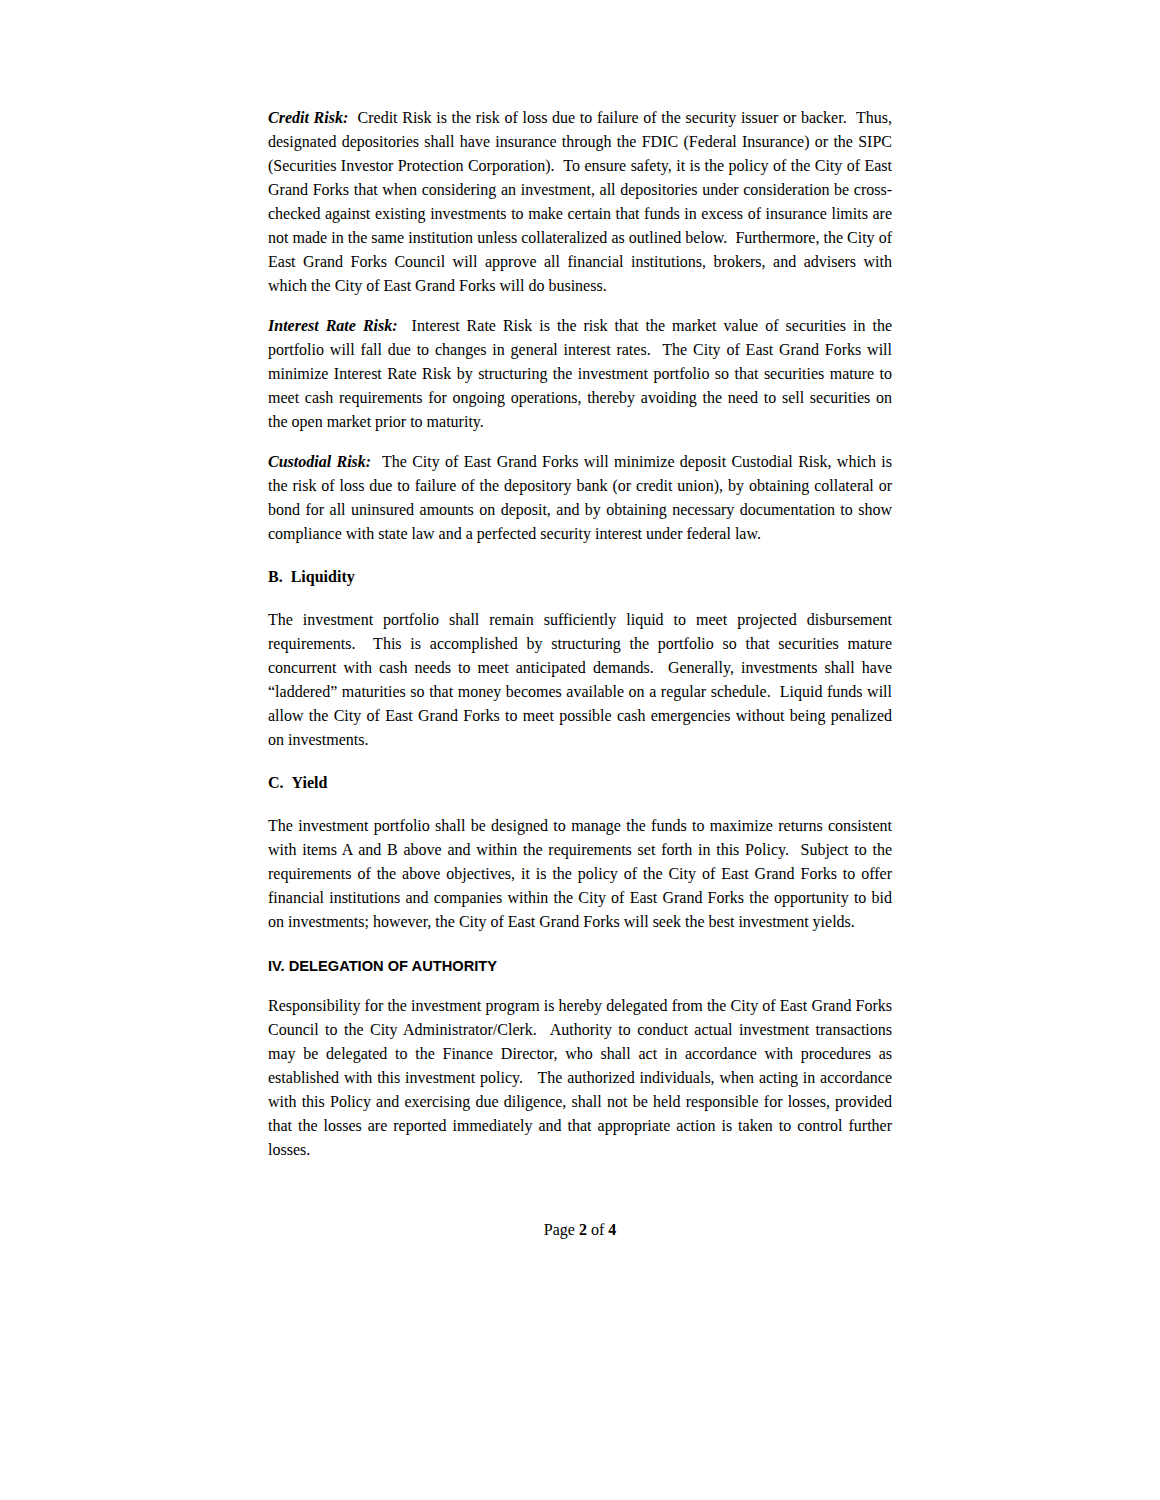Credit Risk: Credit Risk is the risk of loss due to failure of the security issuer or backer. Thus, designated depositories shall have insurance through the FDIC (Federal Insurance) or the SIPC (Securities Investor Protection Corporation). To ensure safety, it is the policy of the City of East Grand Forks that when considering an investment, all depositories under consideration be cross-checked against existing investments to make certain that funds in excess of insurance limits are not made in the same institution unless collateralized as outlined below. Furthermore, the City of East Grand Forks Council will approve all financial institutions, brokers, and advisers with which the City of East Grand Forks will do business.
Interest Rate Risk: Interest Rate Risk is the risk that the market value of securities in the portfolio will fall due to changes in general interest rates. The City of East Grand Forks will minimize Interest Rate Risk by structuring the investment portfolio so that securities mature to meet cash requirements for ongoing operations, thereby avoiding the need to sell securities on the open market prior to maturity.
Custodial Risk: The City of East Grand Forks will minimize deposit Custodial Risk, which is the risk of loss due to failure of the depository bank (or credit union), by obtaining collateral or bond for all uninsured amounts on deposit, and by obtaining necessary documentation to show compliance with state law and a perfected security interest under federal law.
B. Liquidity
The investment portfolio shall remain sufficiently liquid to meet projected disbursement requirements. This is accomplished by structuring the portfolio so that securities mature concurrent with cash needs to meet anticipated demands. Generally, investments shall have “laddered” maturities so that money becomes available on a regular schedule. Liquid funds will allow the City of East Grand Forks to meet possible cash emergencies without being penalized on investments.
C. Yield
The investment portfolio shall be designed to manage the funds to maximize returns consistent with items A and B above and within the requirements set forth in this Policy. Subject to the requirements of the above objectives, it is the policy of the City of East Grand Forks to offer financial institutions and companies within the City of East Grand Forks the opportunity to bid on investments; however, the City of East Grand Forks will seek the best investment yields.
IV. DELEGATION OF AUTHORITY
Responsibility for the investment program is hereby delegated from the City of East Grand Forks Council to the City Administrator/Clerk. Authority to conduct actual investment transactions may be delegated to the Finance Director, who shall act in accordance with procedures as established with this investment policy. The authorized individuals, when acting in accordance with this Policy and exercising due diligence, shall not be held responsible for losses, provided that the losses are reported immediately and that appropriate action is taken to control further losses.
Page 2 of 4